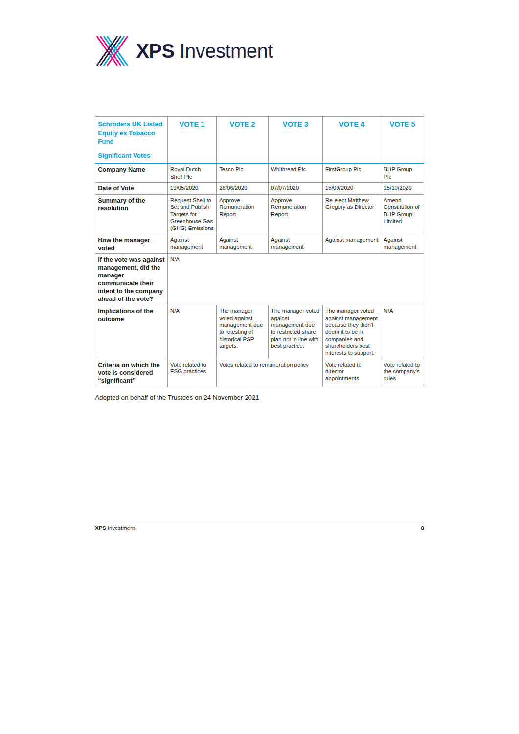XPS Investment
| Schroders UK Listed Equity ex Tobacco Fund Significant Votes | VOTE 1 | VOTE 2 | VOTE 3 | VOTE 4 | VOTE 5 |
| --- | --- | --- | --- | --- | --- |
| Company Name | Royal Dutch Shell Plc | Tesco Plc | Whitbread Plc | FirstGroup Plc | BHP Group Plc |
| Date of Vote | 19/05/2020 | 26/06/2020 | 07/07/2020 | 15/09/2020 | 15/10/2020 |
| Summary of the resolution | Request Shell to Set and Publish Targets for Greenhouse Gas (GHG) Emissions | Approve Remuneration Report | Approve Remuneration Report | Re-elect Matthew Gregory as Director | Amend Constitution of BHP Group Limited |
| How the manager voted | Against management | Against management | Against management | Against management | Against management |
| If the vote was against management, did the manager communicate their intent to the company ahead of the vote? | N/A |
| Implications of the outcome | N/A | The manager voted against management due to retesting of historical PSP targets. | The manager voted against management due to restricted share plan not in line with best practice. | The manager voted against management because they didn't deem it to be in companies and shareholders best interests to support. | N/A |
| Criteria on which the vote is considered “significant” | Vote related to ESG practices | Votes related to remuneration policy | Vote related to director appointments | Vote related to the company's rules |
Adopted on behalf of the Trustees on 24 November 2021
XPS Investment
8